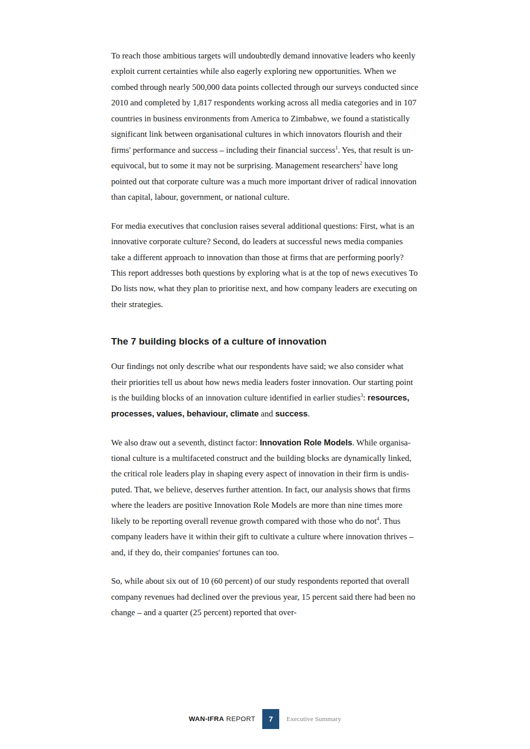To reach those ambitious targets will undoubtedly demand innovative leaders who keenly exploit current certainties while also eagerly exploring new opportunities. When we combed through nearly 500,000 data points collected through our surveys conducted since 2010 and completed by 1,817 respondents working across all media categories and in 107 countries in business environments from America to Zimbabwe, we found a statistically significant link between organisational cultures in which innovators flourish and their firms' performance and success – including their financial success1. Yes, that result is unequivocal, but to some it may not be surprising. Management researchers2 have long pointed out that corporate culture was a much more important driver of radical innovation than capital, labour, government, or national culture.
For media executives that conclusion raises several additional questions: First, what is an innovative corporate culture? Second, do leaders at successful news media companies take a different approach to innovation than those at firms that are performing poorly? This report addresses both questions by exploring what is at the top of news executives To Do lists now, what they plan to prioritise next, and how company leaders are executing on their strategies.
The 7 building blocks of a culture of innovation
Our findings not only describe what our respondents have said; we also consider what their priorities tell us about how news media leaders foster innovation. Our starting point is the building blocks of an innovation culture identified in earlier studies3: resources, processes, values, behaviour, climate and success.
We also draw out a seventh, distinct factor: Innovation Role Models. While organisational culture is a multifaceted construct and the building blocks are dynamically linked, the critical role leaders play in shaping every aspect of innovation in their firm is undisputed. That, we believe, deserves further attention. In fact, our analysis shows that firms where the leaders are positive Innovation Role Models are more than nine times more likely to be reporting overall revenue growth compared with those who do not4. Thus company leaders have it within their gift to cultivate a culture where innovation thrives – and, if they do, their companies' fortunes can too.
So, while about six out of 10 (60 percent) of our study respondents reported that overall company revenues had declined over the previous year, 15 percent said there had been no change – and a quarter (25 percent) reported that over-
WAN-IFRA REPORT
7
Executive Summary